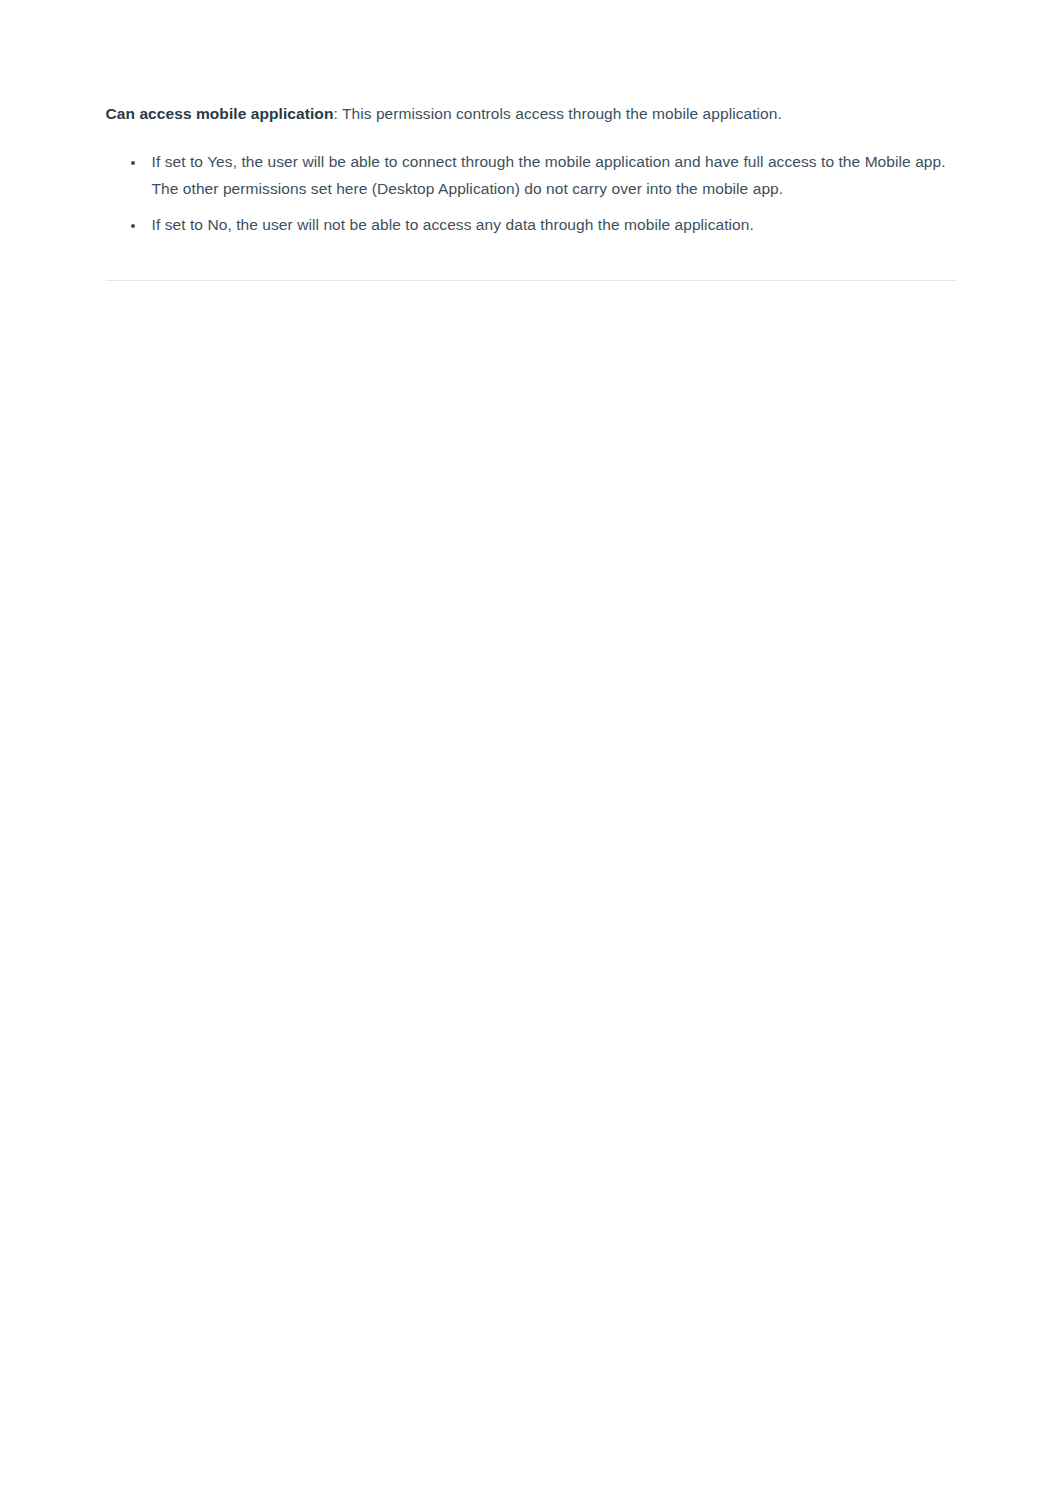Can access mobile application: This permission controls access through the mobile application.
If set to Yes, the user will be able to connect through the mobile application and have full access to the Mobile app. The other permissions set here (Desktop Application) do not carry over into the mobile app.
If set to No, the user will not be able to access any data through the mobile application.